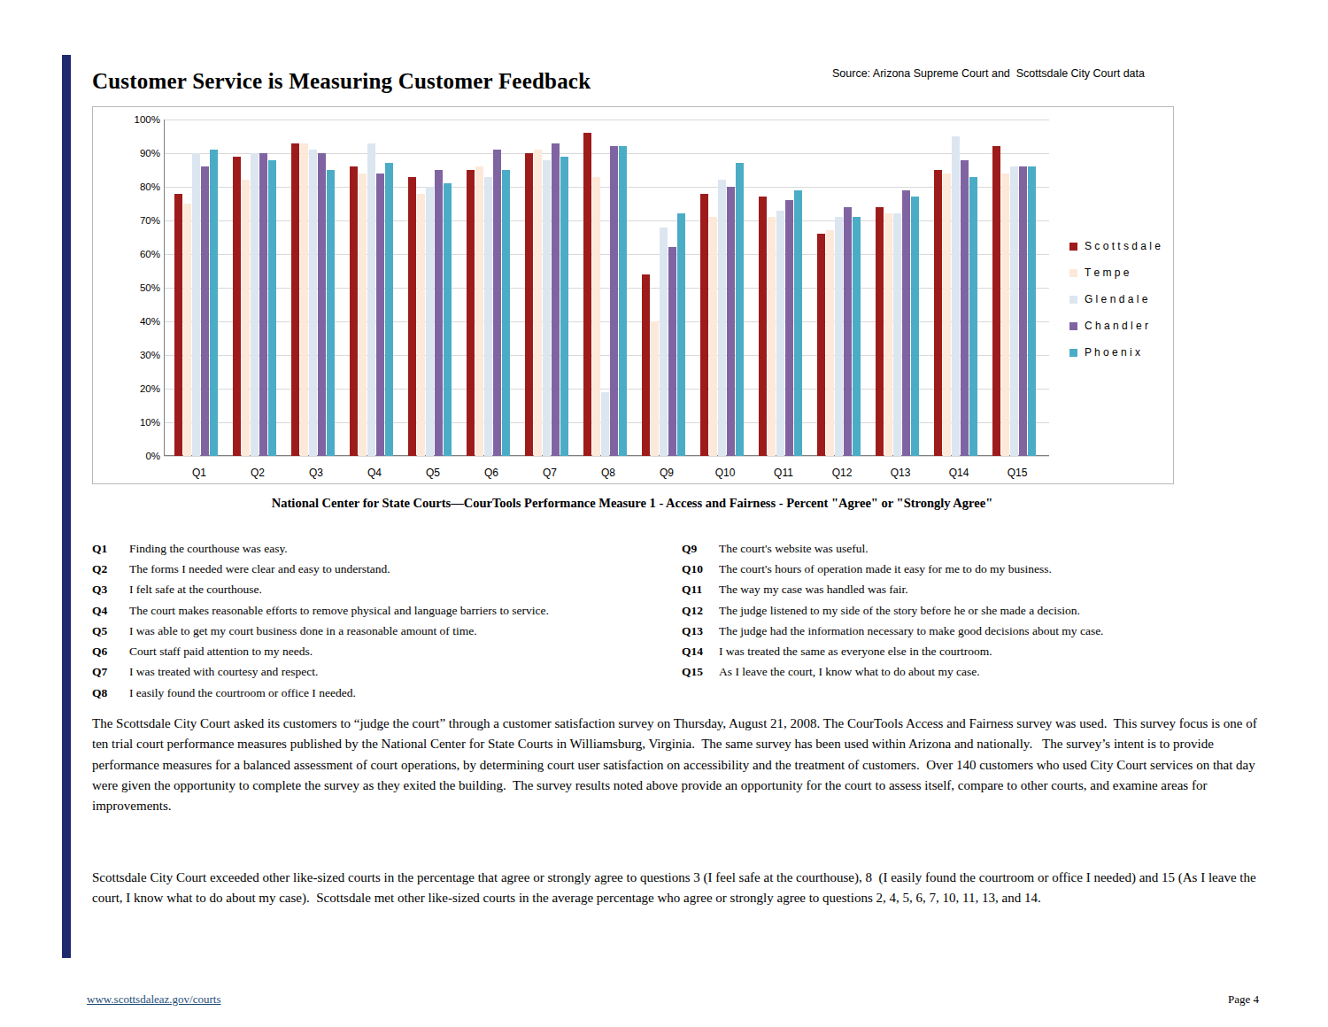Customer Service is Measuring Customer Feedback
Source: Arizona Supreme Court and Scottsdale City Court data
100%
90%
80%
70%
60%
50%
40%
30%
20%
10%
0%
Q1
Q2
Q3
Q4
Q5
Q6
Q7
Q8
Q9
Q10
Q11
Q12
Q13
Q14
Q15
S c o t t s d a l e
T e m p e
G l e n d a l e
C h a n d l e r
P h o e n i x
National Center for State Courts—CourTools Performance Measure 1 - Access and Fairness - Percent "Agree" or "Strongly Agree"
| Q1 | Finding the courthouse was easy. |
| Q2 | The forms I needed were clear and easy to understand. |
| Q3 | I felt safe at the courthouse. |
| Q4 | The court makes reasonable efforts to remove physical and language barriers to service. |
| Q5 | I was able to get my court business done in a reasonable amount of time. |
| Q6 | Court staff paid attention to my needs. |
| Q7 | I was treated with courtesy and respect. |
| Q8 | I easily found the courtroom or office I needed. |
| Q9 | The court's website was useful. |
| Q10 | The court's hours of operation made it easy for me to do my business. |
| Q11 | The way my case was handled was fair. |
| Q12 | The judge listened to my side of the story before he or she made a decision. |
| Q13 | The judge had the information necessary to make good decisions about my case. |
| Q14 | I was treated the same as everyone else in the courtroom. |
| Q15 | As I leave the court, I know what to do about my case. |
The Scottsdale City Court asked its customers to “judge the court” through a customer satisfaction survey on Thursday, August 21, 2008. The CourTools Access and Fairness survey was used. This survey focus is one of ten trial court performance measures published by the National Center for State Courts in Williamsburg, Virginia. The same survey has been used within Arizona and nationally. The survey’s intent is to provide performance measures for a balanced assessment of court operations, by determining court user satisfaction on accessibility and the treatment of customers. Over 140 customers who used City Court services on that day were given the opportunity to complete the survey as they exited the building. The survey results noted above provide an opportunity for the court to assess itself, compare to other courts, and examine areas for improvements.
Scottsdale City Court exceeded other like-sized courts in the percentage that agree or strongly agree to questions 3 (I feel safe at the courthouse), 8 (I easily found the courtroom or office I needed) and 15 (As I leave the court, I know what to do about my case). Scottsdale met other like-sized courts in the average percentage who agree or strongly agree to questions 2, 4, 5, 6, 7, 10, 11, 13, and 14.
www.scottsdaleaz.gov/courts
Page 4